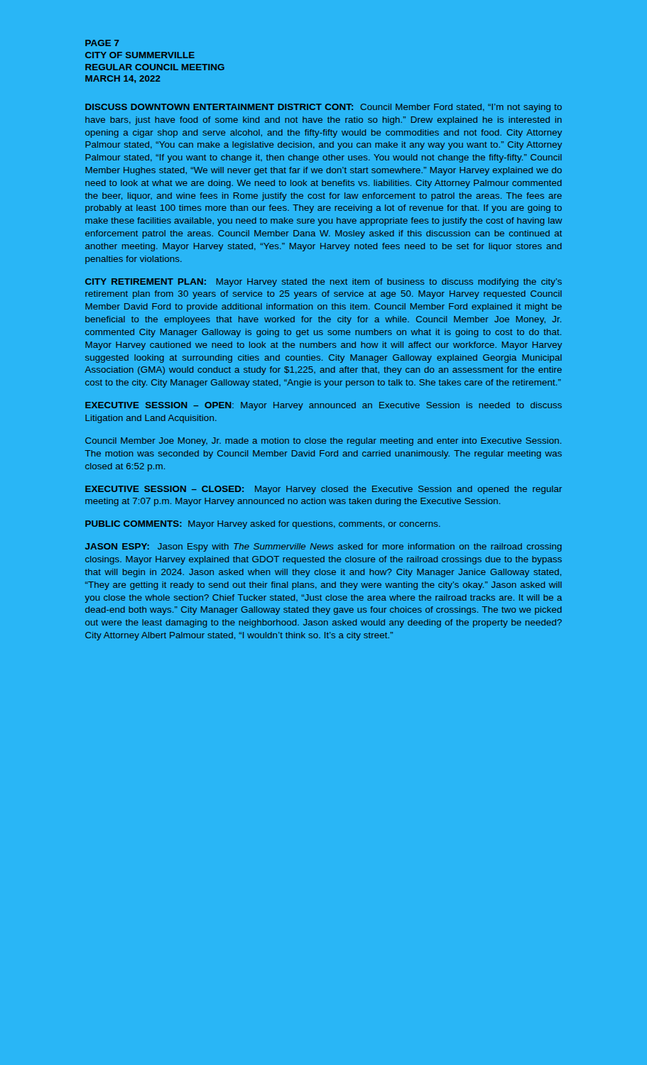Page 7
City of Summerville
Regular Council Meeting
March 14, 2022
Discuss Downtown Entertainment District Cont: Council Member Ford stated, “I’m not saying to have bars, just have food of some kind and not have the ratio so high.” Drew explained he is interested in opening a cigar shop and serve alcohol, and the fifty-fifty would be commodities and not food. City Attorney Palmour stated, “You can make a legislative decision, and you can make it any way you want to.” City Attorney Palmour stated, “If you want to change it, then change other uses. You would not change the fifty-fifty.” Council Member Hughes stated, “We will never get that far if we don’t start somewhere.” Mayor Harvey explained we do need to look at what we are doing. We need to look at benefits vs. liabilities. City Attorney Palmour commented the beer, liquor, and wine fees in Rome justify the cost for law enforcement to patrol the areas. The fees are probably at least 100 times more than our fees. They are receiving a lot of revenue for that. If you are going to make these facilities available, you need to make sure you have appropriate fees to justify the cost of having law enforcement patrol the areas. Council Member Dana W. Mosley asked if this discussion can be continued at another meeting. Mayor Harvey stated, “Yes.” Mayor Harvey noted fees need to be set for liquor stores and penalties for violations.
City Retirement Plan: Mayor Harvey stated the next item of business to discuss modifying the city’s retirement plan from 30 years of service to 25 years of service at age 50. Mayor Harvey requested Council Member David Ford to provide additional information on this item. Council Member Ford explained it might be beneficial to the employees that have worked for the city for a while. Council Member Joe Money, Jr. commented City Manager Galloway is going to get us some numbers on what it is going to cost to do that. Mayor Harvey cautioned we need to look at the numbers and how it will affect our workforce. Mayor Harvey suggested looking at surrounding cities and counties. City Manager Galloway explained Georgia Municipal Association (GMA) would conduct a study for $1,225, and after that, they can do an assessment for the entire cost to the city. City Manager Galloway stated, “Angie is your person to talk to. She takes care of the retirement.”
Executive Session – Open: Mayor Harvey announced an Executive Session is needed to discuss Litigation and Land Acquisition.
Council Member Joe Money, Jr. made a motion to close the regular meeting and enter into Executive Session. The motion was seconded by Council Member David Ford and carried unanimously. The regular meeting was closed at 6:52 p.m.
Executive Session – Closed: Mayor Harvey closed the Executive Session and opened the regular meeting at 7:07 p.m. Mayor Harvey announced no action was taken during the Executive Session.
Public Comments: Mayor Harvey asked for questions, comments, or concerns.
Jason Espy: Jason Espy with The Summerville News asked for more information on the railroad crossing closings. Mayor Harvey explained that GDOT requested the closure of the railroad crossings due to the bypass that will begin in 2024. Jason asked when will they close it and how? City Manager Janice Galloway stated, “They are getting it ready to send out their final plans, and they were wanting the city’s okay.” Jason asked will you close the whole section? Chief Tucker stated, “Just close the area where the railroad tracks are. It will be a dead-end both ways.” City Manager Galloway stated they gave us four choices of crossings. The two we picked out were the least damaging to the neighborhood. Jason asked would any deeding of the property be needed? City Attorney Albert Palmour stated, “I wouldn’t think so. It’s a city street.”